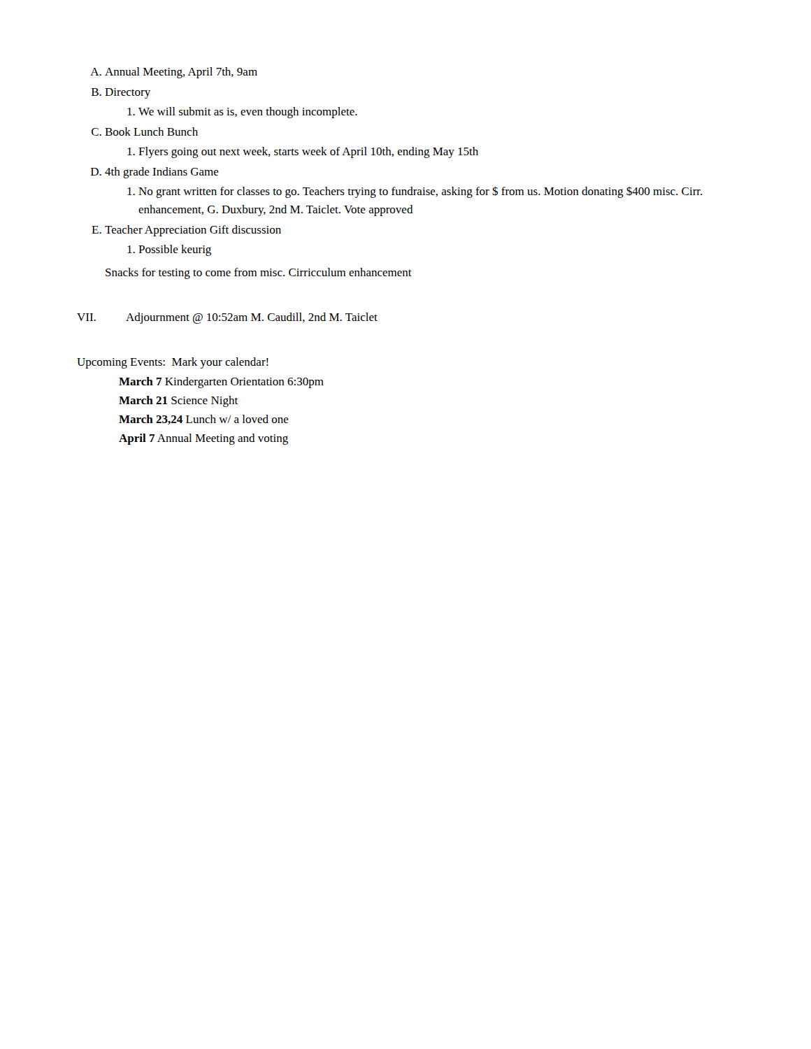Annual Meeting, April 7th, 9am
Directory
We will submit as is, even though incomplete.
Book Lunch Bunch
Flyers going out next week, starts week of April 10th, ending May 15th
4th grade Indians Game
No grant written for classes to go. Teachers trying to fundraise, asking for $ from us. Motion donating $400 misc. Cirr. enhancement, G. Duxbury, 2nd M. Taiclet. Vote approved
Teacher Appreciation Gift discussion
Possible keurig
Snacks for testing to come from misc. Cirricculum enhancement
VII. Adjournment @ 10:52am M. Caudill, 2nd M. Taiclet
Upcoming Events: Mark your calendar!
March 7 Kindergarten Orientation 6:30pm
March 21 Science Night
March 23,24 Lunch w/ a loved one
April 7 Annual Meeting and voting